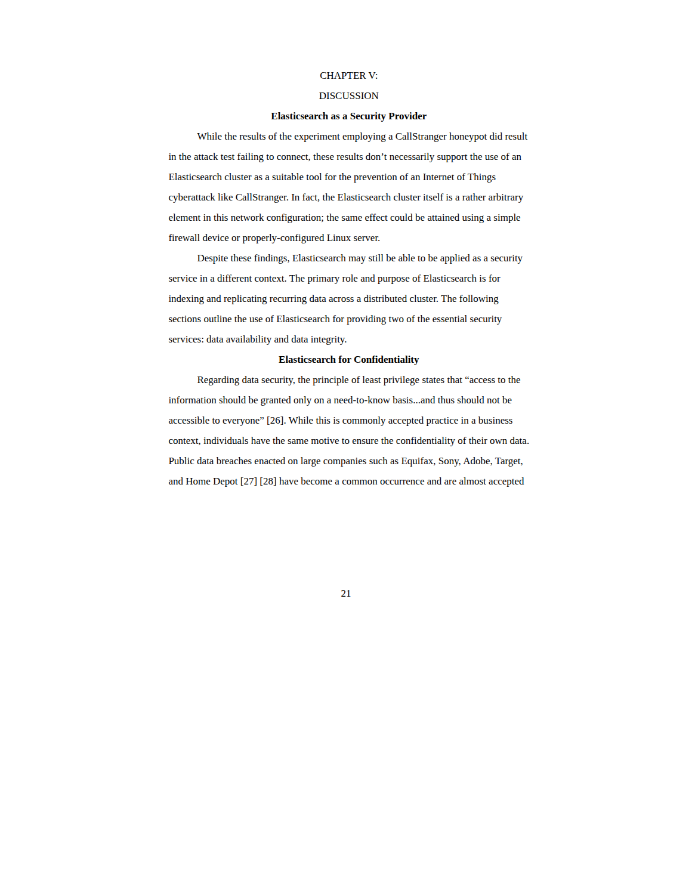CHAPTER V:
DISCUSSION
Elasticsearch as a Security Provider
While the results of the experiment employing a CallStranger honeypot did result in the attack test failing to connect, these results don’t necessarily support the use of an Elasticsearch cluster as a suitable tool for the prevention of an Internet of Things cyberattack like CallStranger. In fact, the Elasticsearch cluster itself is a rather arbitrary element in this network configuration; the same effect could be attained using a simple firewall device or properly-configured Linux server.
Despite these findings, Elasticsearch may still be able to be applied as a security service in a different context. The primary role and purpose of Elasticsearch is for indexing and replicating recurring data across a distributed cluster. The following sections outline the use of Elasticsearch for providing two of the essential security services: data availability and data integrity.
Elasticsearch for Confidentiality
Regarding data security, the principle of least privilege states that “access to the information should be granted only on a need-to-know basis...and thus should not be accessible to everyone” [26]. While this is commonly accepted practice in a business context, individuals have the same motive to ensure the confidentiality of their own data. Public data breaches enacted on large companies such as Equifax, Sony, Adobe, Target, and Home Depot [27] [28] have become a common occurrence and are almost accepted
21